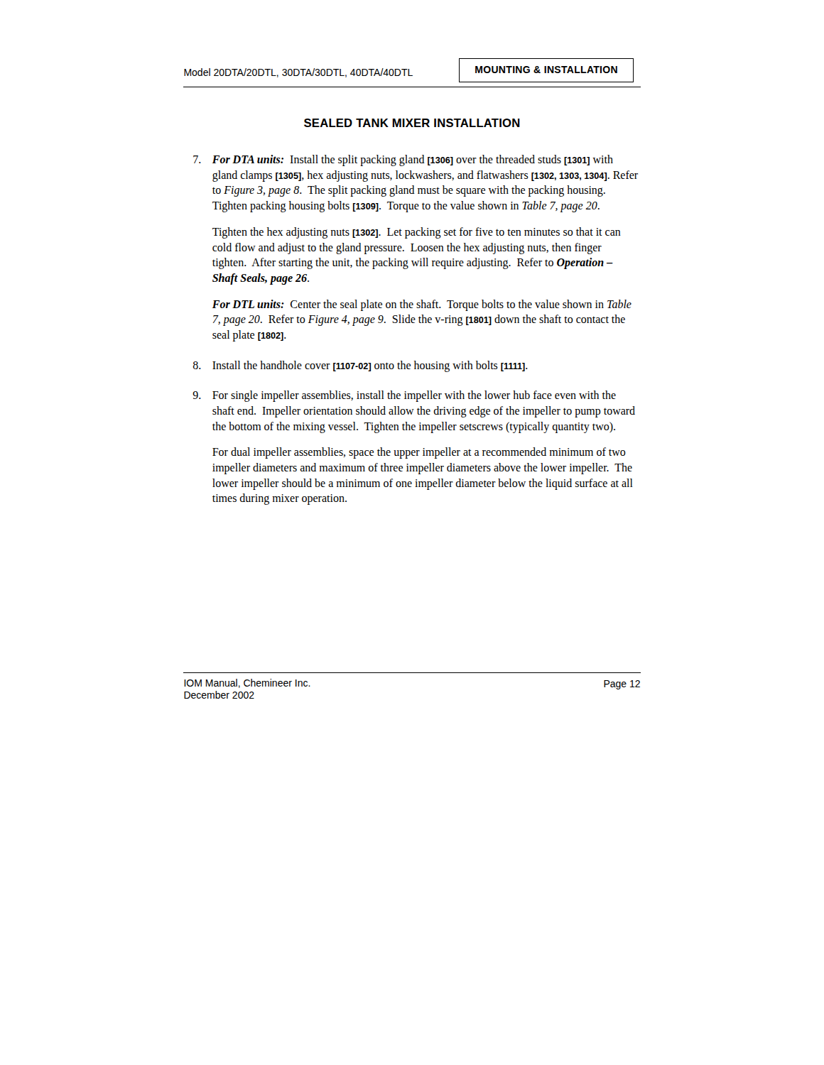Model 20DTA/20DTL, 30DTA/30DTL, 40DTA/40DTL
MOUNTING & INSTALLATION
SEALED TANK MIXER INSTALLATION
7.
For DTA units: Install the split packing gland [1306] over the threaded studs [1301] with gland clamps [1305], hex adjusting nuts, lockwashers, and flatwashers [1302, 1303, 1304]. Refer to Figure 3, page 8. The split packing gland must be square with the packing housing. Tighten packing housing bolts [1309]. Torque to the value shown in Table 7, page 20.
Tighten the hex adjusting nuts [1302]. Let packing set for five to ten minutes so that it can cold flow and adjust to the gland pressure. Loosen the hex adjusting nuts, then finger tighten. After starting the unit, the packing will require adjusting. Refer to Operation – Shaft Seals, page 26.
For DTL units: Center the seal plate on the shaft. Torque bolts to the value shown in Table 7, page 20. Refer to Figure 4, page 9. Slide the v-ring [1801] down the shaft to contact the seal plate [1802].
8.
Install the handhole cover [1107-02] onto the housing with bolts [1111].
9.
For single impeller assemblies, install the impeller with the lower hub face even with the shaft end. Impeller orientation should allow the driving edge of the impeller to pump toward the bottom of the mixing vessel. Tighten the impeller setscrews (typically quantity two).
For dual impeller assemblies, space the upper impeller at a recommended minimum of two impeller diameters and maximum of three impeller diameters above the lower impeller. The lower impeller should be a minimum of one impeller diameter below the liquid surface at all times during mixer operation.
IOM Manual, Chemineer Inc.
December 2002
Page 12